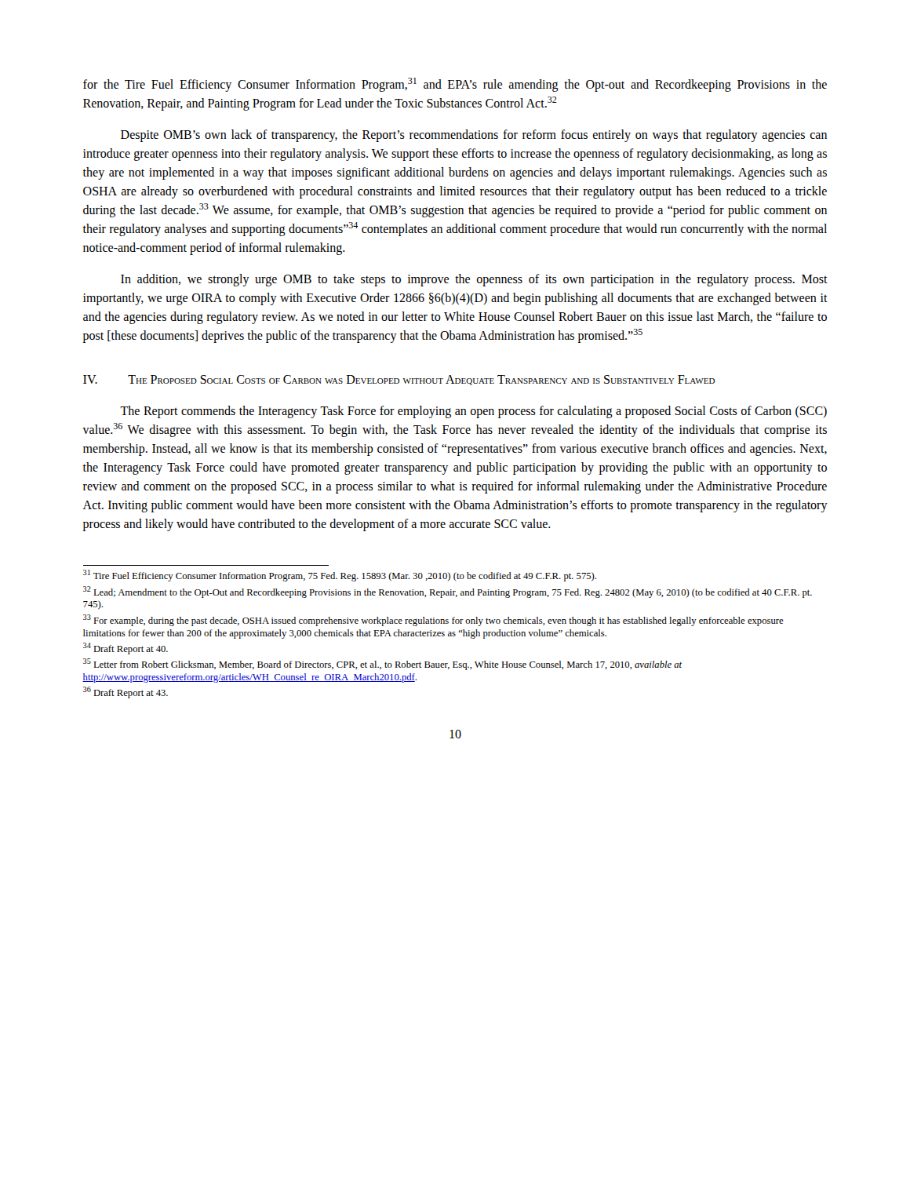for the Tire Fuel Efficiency Consumer Information Program,31 and EPA’s rule amending the Opt-out and Recordkeeping Provisions in the Renovation, Repair, and Painting Program for Lead under the Toxic Substances Control Act.32
Despite OMB’s own lack of transparency, the Report’s recommendations for reform focus entirely on ways that regulatory agencies can introduce greater openness into their regulatory analysis. We support these efforts to increase the openness of regulatory decisionmaking, as long as they are not implemented in a way that imposes significant additional burdens on agencies and delays important rulemakings. Agencies such as OSHA are already so overburdened with procedural constraints and limited resources that their regulatory output has been reduced to a trickle during the last decade.33 We assume, for example, that OMB’s suggestion that agencies be required to provide a “period for public comment on their regulatory analyses and supporting documents”34 contemplates an additional comment procedure that would run concurrently with the normal notice-and-comment period of informal rulemaking.
In addition, we strongly urge OMB to take steps to improve the openness of its own participation in the regulatory process. Most importantly, we urge OIRA to comply with Executive Order 12866 §6(b)(4)(D) and begin publishing all documents that are exchanged between it and the agencies during regulatory review. As we noted in our letter to White House Counsel Robert Bauer on this issue last March, the “failure to post [these documents] deprives the public of the transparency that the Obama Administration has promised.”35
IV. The Proposed Social Costs of Carbon was Developed without Adequate Transparency and is Substantively Flawed
The Report commends the Interagency Task Force for employing an open process for calculating a proposed Social Costs of Carbon (SCC) value.36 We disagree with this assessment. To begin with, the Task Force has never revealed the identity of the individuals that comprise its membership. Instead, all we know is that its membership consisted of “representatives” from various executive branch offices and agencies. Next, the Interagency Task Force could have promoted greater transparency and public participation by providing the public with an opportunity to review and comment on the proposed SCC, in a process similar to what is required for informal rulemaking under the Administrative Procedure Act. Inviting public comment would have been more consistent with the Obama Administration’s efforts to promote transparency in the regulatory process and likely would have contributed to the development of a more accurate SCC value.
31 Tire Fuel Efficiency Consumer Information Program, 75 Fed. Reg. 15893 (Mar. 30 ,2010) (to be codified at 49 C.F.R. pt. 575).
32 Lead; Amendment to the Opt-Out and Recordkeeping Provisions in the Renovation, Repair, and Painting Program, 75 Fed. Reg. 24802 (May 6, 2010) (to be codified at 40 C.F.R. pt. 745).
33 For example, during the past decade, OSHA issued comprehensive workplace regulations for only two chemicals, even though it has established legally enforceable exposure limitations for fewer than 200 of the approximately 3,000 chemicals that EPA characterizes as “high production volume” chemicals.
34 Draft Report at 40.
35 Letter from Robert Glicksman, Member, Board of Directors, CPR, et al., to Robert Bauer, Esq., White House Counsel, March 17, 2010, available at http://www.progressivereform.org/articles/WH_Counsel_re_OIRA_March2010.pdf.
36 Draft Report at 43.
10